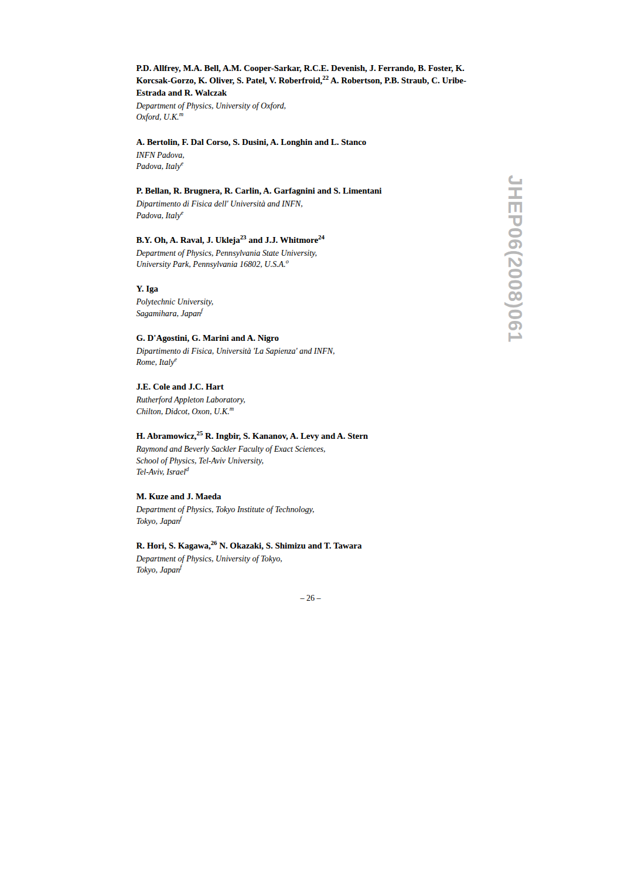JHEP06(2008)061
P.D. Allfrey, M.A. Bell, A.M. Cooper-Sarkar, R.C.E. Devenish, J. Ferrando, B. Foster, K. Korcsak-Gorzo, K. Oliver, S. Patel, V. Roberfroid,22 A. Robertson, P.B. Straub, C. Uribe-Estrada and R. Walczak
Department of Physics, University of Oxford,
Oxford, U.K.m
A. Bertolin, F. Dal Corso, S. Dusini, A. Longhin and L. Stanco
INFN Padova,
Padova, Italye
P. Bellan, R. Brugnera, R. Carlin, A. Garfagnini and S. Limentani
Dipartimento di Fisica dell' Università and INFN,
Padova, Italye
B.Y. Oh, A. Raval, J. Ukleja23 and J.J. Whitmore24
Department of Physics, Pennsylvania State University,
University Park, Pennsylvania 16802, U.S.A.o
Y. Iga
Polytechnic University,
Sagamihara, Japanf
G. D'Agostini, G. Marini and A. Nigro
Dipartimento di Fisica, Università 'La Sapienza' and INFN,
Rome, Italye
J.E. Cole and J.C. Hart
Rutherford Appleton Laboratory,
Chilton, Didcot, Oxon, U.K.m
H. Abramowicz,25 R. Ingbir, S. Kananov, A. Levy and A. Stern
Raymond and Beverly Sackler Faculty of Exact Sciences,
School of Physics, Tel-Aviv University,
Tel-Aviv, Israeld
M. Kuze and J. Maeda
Department of Physics, Tokyo Institute of Technology,
Tokyo, Japanf
R. Hori, S. Kagawa,26 N. Okazaki, S. Shimizu and T. Tawara
Department of Physics, University of Tokyo,
Tokyo, Japanf
– 26 –